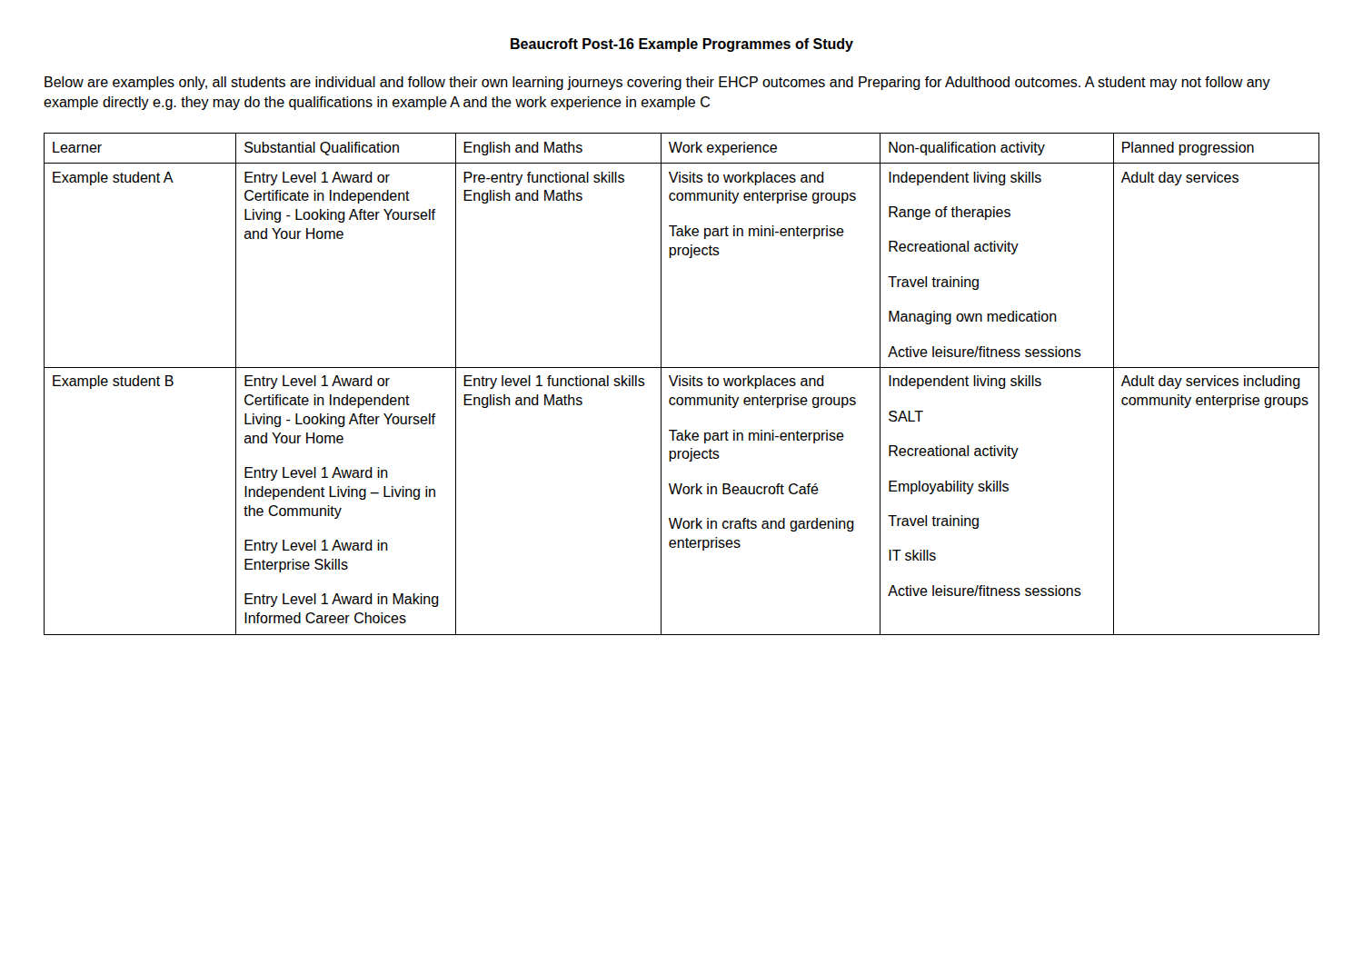Beaucroft Post-16 Example Programmes of Study
Below are examples only, all students are individual and follow their own learning journeys covering their EHCP outcomes and Preparing for Adulthood outcomes. A student may not follow any example directly e.g. they may do the qualifications in example A and the work experience in example C
| Learner | Substantial Qualification | English and Maths | Work experience | Non-qualification activity | Planned progression |
| --- | --- | --- | --- | --- | --- |
| Example student A | Entry Level 1 Award or Certificate in Independent Living - Looking After Yourself and Your Home | Pre-entry functional skills English and Maths | Visits to workplaces and community enterprise groups Take part in mini-enterprise projects | Independent living skills Range of therapies Recreational activity Travel training Managing own medication Active leisure/fitness sessions | Adult day services |
| Example student B | Entry Level 1 Award or Certificate in Independent Living - Looking After Yourself and Your Home Entry Level 1 Award in Independent Living – Living in the Community Entry Level 1 Award in Enterprise Skills Entry Level 1 Award in Making Informed Career Choices | Entry level 1 functional skills English and Maths | Visits to workplaces and community enterprise groups Take part in mini-enterprise projects Work in Beaucroft Café Work in crafts and gardening enterprises | Independent living skills SALT Recreational activity Employability skills Travel training IT skills Active leisure/fitness sessions | Adult day services including community enterprise groups |